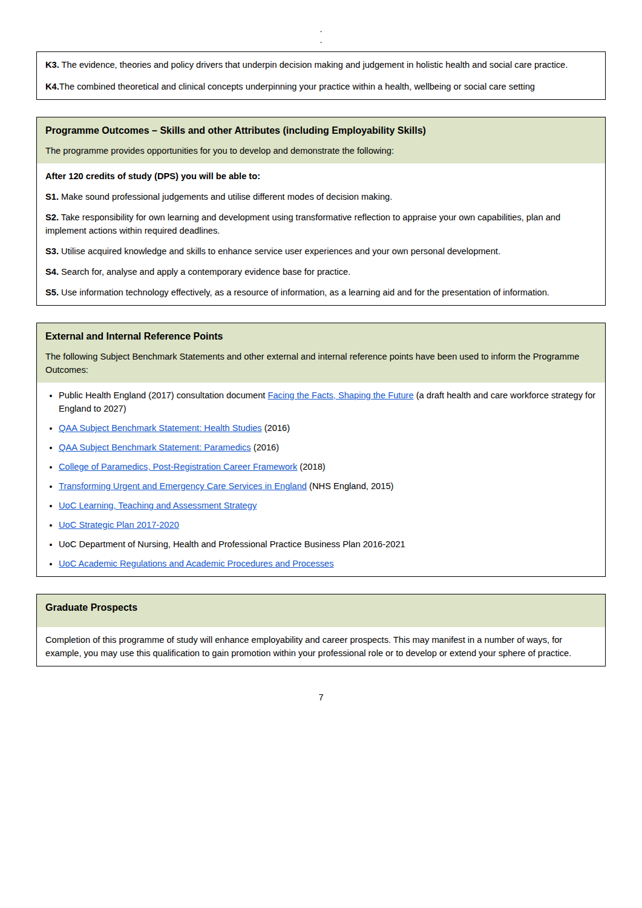.
.
K3. The evidence, theories and policy drivers that underpin decision making and judgement in holistic health and social care practice.
K4. The combined theoretical and clinical concepts underpinning your practice within a health, wellbeing or social care setting
Programme Outcomes – Skills and other Attributes (including Employability Skills)
The programme provides opportunities for you to develop and demonstrate the following:
After 120 credits of study (DPS) you will be able to:
S1. Make sound professional judgements and utilise different modes of decision making.
S2. Take responsibility for own learning and development using transformative reflection to appraise your own capabilities, plan and implement actions within required deadlines.
S3. Utilise acquired knowledge and skills to enhance service user experiences and your own personal development.
S4. Search for, analyse and apply a contemporary evidence base for practice.
S5. Use information technology effectively, as a resource of information, as a learning aid and for the presentation of information.
External and Internal Reference Points
The following Subject Benchmark Statements and other external and internal reference points have been used to inform the Programme Outcomes:
Public Health England (2017) consultation document Facing the Facts, Shaping the Future (a draft health and care workforce strategy for England to 2027)
QAA Subject Benchmark Statement: Health Studies (2016)
QAA Subject Benchmark Statement: Paramedics (2016)
College of Paramedics, Post-Registration Career Framework (2018)
Transforming Urgent and Emergency Care Services in England (NHS England, 2015)
UoC Learning, Teaching and Assessment Strategy
UoC Strategic Plan 2017-2020
UoC Department of Nursing, Health and Professional Practice Business Plan 2016-2021
UoC Academic Regulations and Academic Procedures and Processes
Graduate Prospects
Completion of this programme of study will enhance employability and career prospects. This may manifest in a number of ways, for example, you may use this qualification to gain promotion within your professional role or to develop or extend your sphere of practice.
7